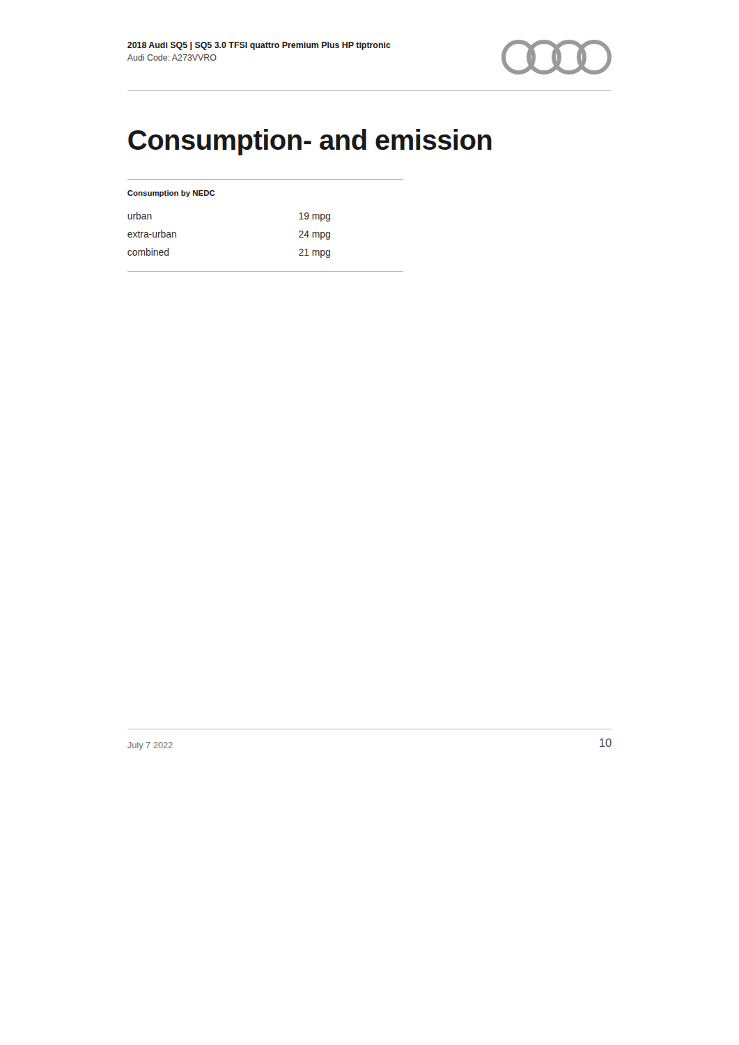2018 Audi SQ5 | SQ5 3.0 TFSI quattro Premium Plus HP tiptronic
Audi Code: A273VVRO
Consumption- and emission
Consumption by NEDC
| urban | 19 mpg |
| extra-urban | 24 mpg |
| combined | 21 mpg |
July 7 2022
10